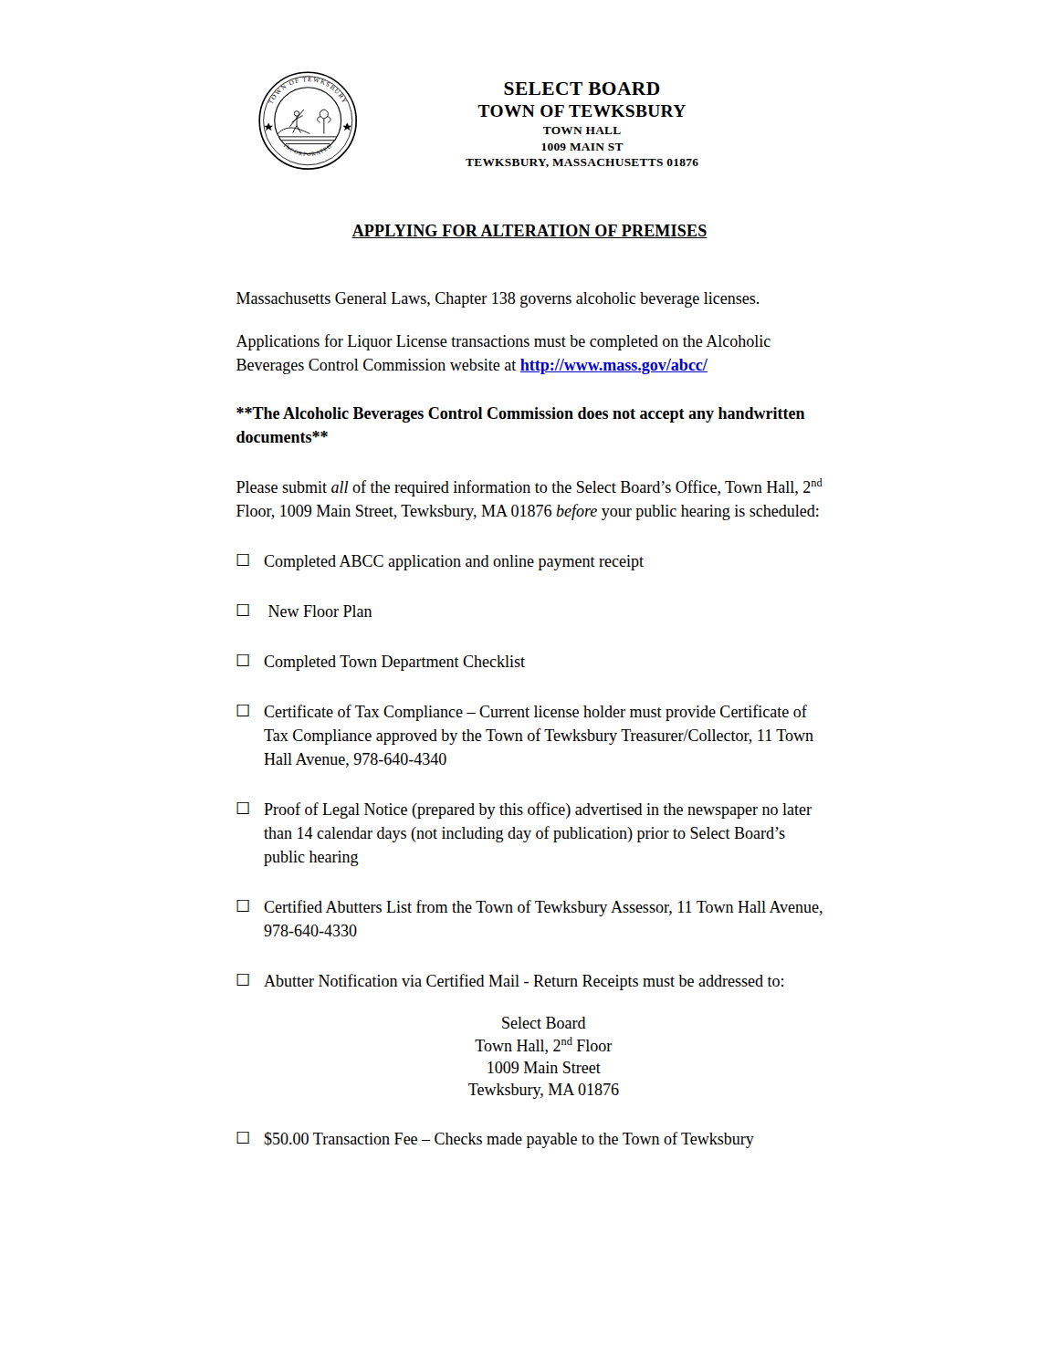TOWN OF TEWKSBURY INCORPORATED
SELECT BOARD
TOWN OF TEWKSBURY
TOWN HALL
1009 MAIN ST
TEWKSBURY, MASSACHUSETTS 01876
APPLYING FOR ALTERATION OF PREMISES
Massachusetts General Laws, Chapter 138 governs alcoholic beverage licenses.
Applications for Liquor License transactions must be completed on the Alcoholic Beverages Control Commission website at http://www.mass.gov/abcc/
**The Alcoholic Beverages Control Commission does not accept any handwritten documents**
Please submit all of the required information to the Select Board’s Office, Town Hall, 2nd Floor, 1009 Main Street, Tewksbury, MA 01876 before your public hearing is scheduled:
Completed ABCC application and online payment receipt
New Floor Plan
Completed Town Department Checklist
Certificate of Tax Compliance – Current license holder must provide Certificate of Tax Compliance approved by the Town of Tewksbury Treasurer/Collector, 11 Town Hall Avenue, 978-640-4340
Proof of Legal Notice (prepared by this office) advertised in the newspaper no later than 14 calendar days (not including day of publication) prior to Select Board’s public hearing
Certified Abutters List from the Town of Tewksbury Assessor, 11 Town Hall Avenue, 978-640-4330
Abutter Notification via Certified Mail - Return Receipts must be addressed to:
Select Board
Town Hall, 2nd Floor
1009 Main Street
Tewksbury, MA 01876
$50.00 Transaction Fee – Checks made payable to the Town of Tewksbury